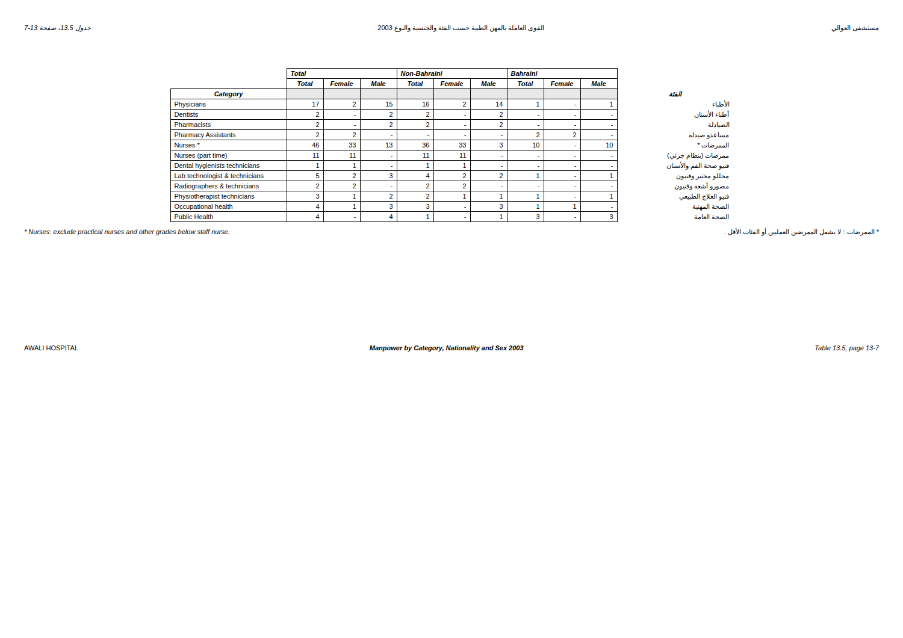جدول 13.5، صفحة 13-7
القوى العاملة بالمهن الطبية حسب الفئة والجنسية والنوع 2003
مستشفى العوالي
| | Total | Non-Bahraini | Bahraini | |
| --- | --- | --- | --- | --- |
| Total | Female | Male | Total | Female | Male | Total | Female | Male |
| Category | | | | | | | | | | الفئة |
| Physicians | 17 | 2 | 15 | 16 | 2 | 14 | 1 | - | 1 | الأطباء |
| Dentists | 2 | - | 2 | 2 | - | 2 | - | - | - | أطباء الأسنان |
| Pharmacists | 2 | - | 2 | 2 | - | 2 | - | - | - | الصيادلة |
| Pharmacy Assistants | 2 | 2 | - | - | - | - | 2 | 2 | - | مساعدو صيدلة |
| Nurses * | 46 | 33 | 13 | 36 | 33 | 3 | 10 | - | 10 | الممرضات * |
| Nurses (part time) | 11 | 11 | - | 11 | 11 | - | - | - | - | ممرضات (بنظام جزئي) |
| Dental hygienists technicians | 1 | 1 | - | 1 | 1 | - | - | - | - | فنيو صحة الفم والأسنان |
| Lab technologist & technicians | 5 | 2 | 3 | 4 | 2 | 2 | 1 | - | 1 | محللو مختبر وفنيون |
| Radiographers & technicians | 2 | 2 | - | 2 | 2 | - | - | - | - | مصورو أشعة وفنيون |
| Physiotherapist technicians | 3 | 1 | 2 | 2 | 1 | 1 | 1 | - | 1 | فنيو العلاج الطبيعي |
| Occupational health | 4 | 1 | 3 | 3 | - | 3 | 1 | 1 | - | الصحة المهنية |
| Public Health | 4 | - | 4 | 1 | - | 1 | 3 | - | 3 | الصحة العامة |
* Nurses: exclude practical nurses and other grades below staff nurse.
* الممرضات : لا يشمل الممرضين العمليين أو الفئات الأقل .
AWALI HOSPITAL
Manpower by Category, Nationality and Sex 2003
Table 13.5, page 13-7